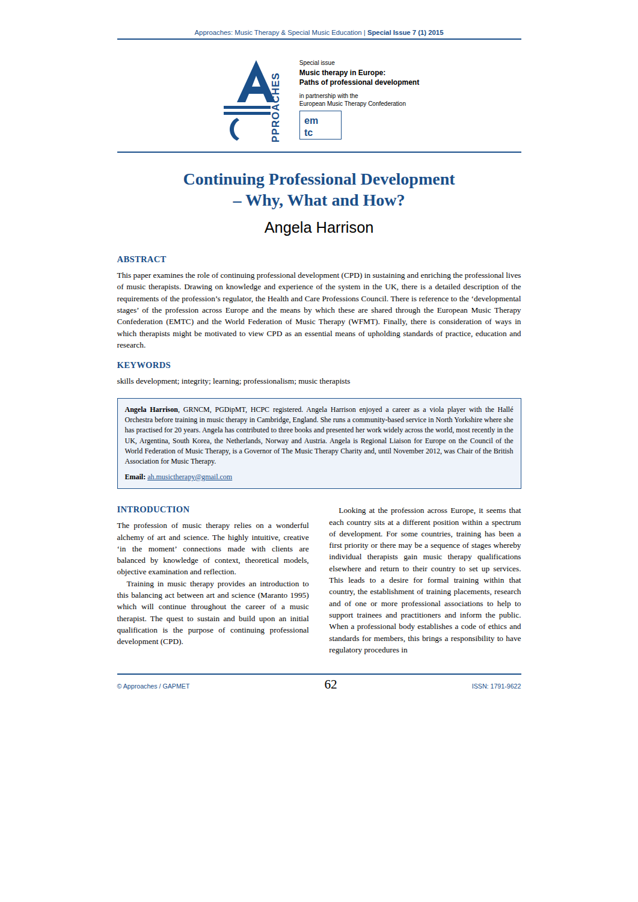Approaches: Music Therapy & Special Music Education | Special Issue 7 (1) 2015
PPROACHES
Special issue
Music therapy in Europe:
Paths of professional development
in partnership with the
European Music Therapy Confederation
em tc
Continuing Professional Development
– Why, What and How?
Angela Harrison
ABSTRACT
This paper examines the role of continuing professional development (CPD) in sustaining and enriching the professional lives of music therapists. Drawing on knowledge and experience of the system in the UK, there is a detailed description of the requirements of the profession’s regulator, the Health and Care Professions Council. There is reference to the ‘developmental stages’ of the profession across Europe and the means by which these are shared through the European Music Therapy Confederation (EMTC) and the World Federation of Music Therapy (WFMT). Finally, there is consideration of ways in which therapists might be motivated to view CPD as an essential means of upholding standards of practice, education and research.
KEYWORDS
skills development; integrity; learning; professionalism; music therapists
Angela Harrison, GRNCM, PGDipMT, HCPC registered. Angela Harrison enjoyed a career as a viola player with the Hallé Orchestra before training in music therapy in Cambridge, England. She runs a community-based service in North Yorkshire where she has practised for 20 years. Angela has contributed to three books and presented her work widely across the world, most recently in the UK, Argentina, South Korea, the Netherlands, Norway and Austria. Angela is Regional Liaison for Europe on the Council of the World Federation of Music Therapy, is a Governor of The Music Therapy Charity and, until November 2012, was Chair of the British Association for Music Therapy.
Email: ah.musictherapy@gmail.com
INTRODUCTION
The profession of music therapy relies on a wonderful alchemy of art and science. The highly intuitive, creative ‘in the moment’ connections made with clients are balanced by knowledge of context, theoretical models, objective examination and reflection.
Training in music therapy provides an introduction to this balancing act between art and science (Maranto 1995) which will continue throughout the career of a music therapist. The quest to sustain and build upon an initial qualification is the purpose of continuing professional development (CPD).
Looking at the profession across Europe, it seems that each country sits at a different position within a spectrum of development. For some countries, training has been a first priority or there may be a sequence of stages whereby individual therapists gain music therapy qualifications elsewhere and return to their country to set up services. This leads to a desire for formal training within that country, the establishment of training placements, research and of one or more professional associations to help to support trainees and practitioners and inform the public. When a professional body establishes a code of ethics and standards for members, this brings a responsibility to have regulatory procedures in
© Approaches / GAPMET
62
ISSN: 1791-9622